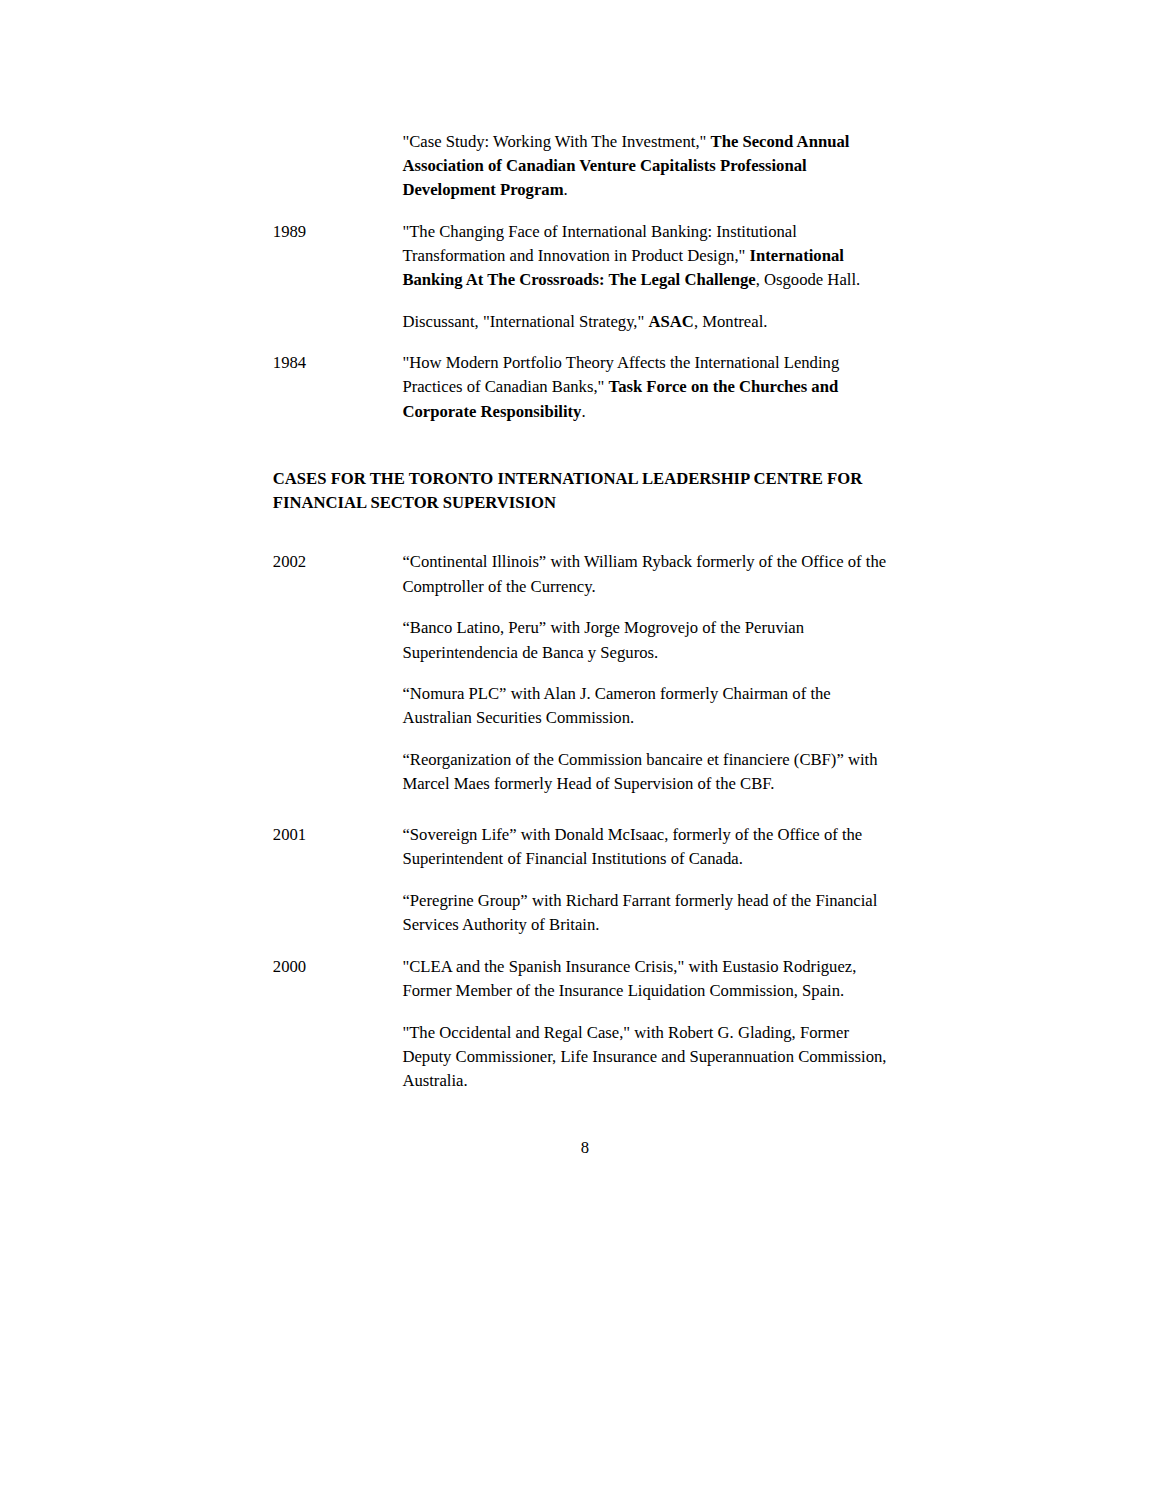"Case Study: Working With The Investment," The Second Annual Association of Canadian Venture Capitalists Professional Development Program.
1989
"The Changing Face of International Banking: Institutional Transformation and Innovation in Product Design," International Banking At The Crossroads: The Legal Challenge, Osgoode Hall.
Discussant, "International Strategy," ASAC, Montreal.
1984
"How Modern Portfolio Theory Affects the International Lending Practices of Canadian Banks," Task Force on the Churches and Corporate Responsibility.
CASES FOR THE TORONTO INTERNATIONAL LEADERSHIP CENTRE FOR FINANCIAL SECTOR SUPERVISION
2002
“Continental Illinois” with William Ryback formerly of the Office of the Comptroller of the Currency.
“Banco Latino, Peru” with Jorge Mogrovejo of the Peruvian Superintendencia de Banca y Seguros.
“Nomura PLC” with Alan J. Cameron formerly Chairman of the Australian Securities Commission.
“Reorganization of the Commission bancaire et financiere (CBF)” with Marcel Maes formerly Head of Supervision of the CBF.
2001
“Sovereign Life” with Donald McIsaac, formerly of the Office of the Superintendent of Financial Institutions of Canada.
“Peregrine Group” with Richard Farrant formerly head of the Financial Services Authority of Britain.
2000
"CLEA and the Spanish Insurance Crisis," with Eustasio Rodriguez, Former Member of the Insurance Liquidation Commission, Spain.
"The Occidental and Regal Case," with Robert G. Glading, Former Deputy Commissioner, Life Insurance and Superannuation Commission, Australia.
8